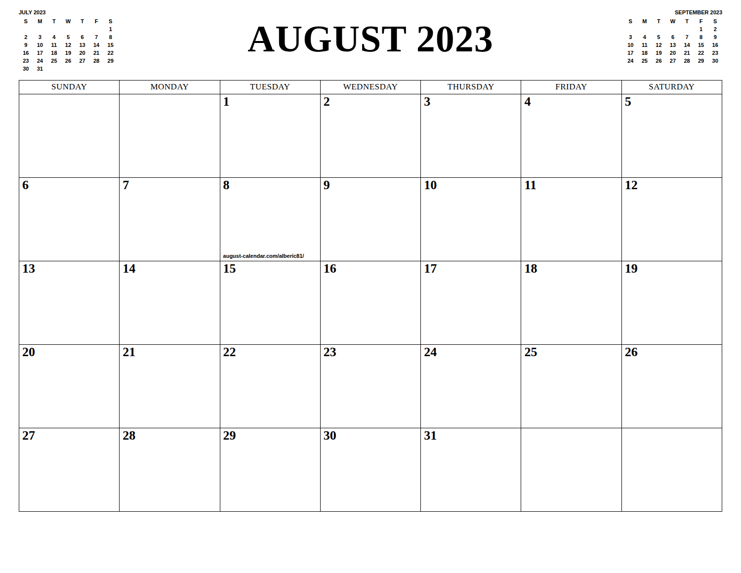JULY 2023
| S | M | T | W | T | F | S |
| | | | | | | 1 |
| 2 | 3 | 4 | 5 | 6 | 7 | 8 |
| 9 | 10 | 11 | 12 | 13 | 14 | 15 |
| 16 | 17 | 18 | 19 | 20 | 21 | 22 |
| 23 | 24 | 25 | 26 | 27 | 28 | 29 |
| 30 | 31 | | | | | |
AUGUST 2023
SEPTEMBER 2023
| S | M | T | W | T | F | S |
| | | | | | 1 | 2 |
| 3 | 4 | 5 | 6 | 7 | 8 | 9 |
| 10 | 11 | 12 | 13 | 14 | 15 | 16 |
| 17 | 18 | 19 | 20 | 21 | 22 | 23 |
| 24 | 25 | 26 | 27 | 28 | 29 | 30 |
| Sunday | Monday | Tuesday | Wednesday | Thursday | Friday | Saturday |
| --- | --- | --- | --- | --- | --- | --- |
| | | 1 | 2 | 3 | 4 | 5 |
| 6 | 7 | 8 august-calendar.com/alberic81/ | 9 | 10 | 11 | 12 |
| 13 | 14 | 15 | 16 | 17 | 18 | 19 |
| 20 | 21 | 22 | 23 | 24 | 25 | 26 |
| 27 | 28 | 29 | 30 | 31 | | |